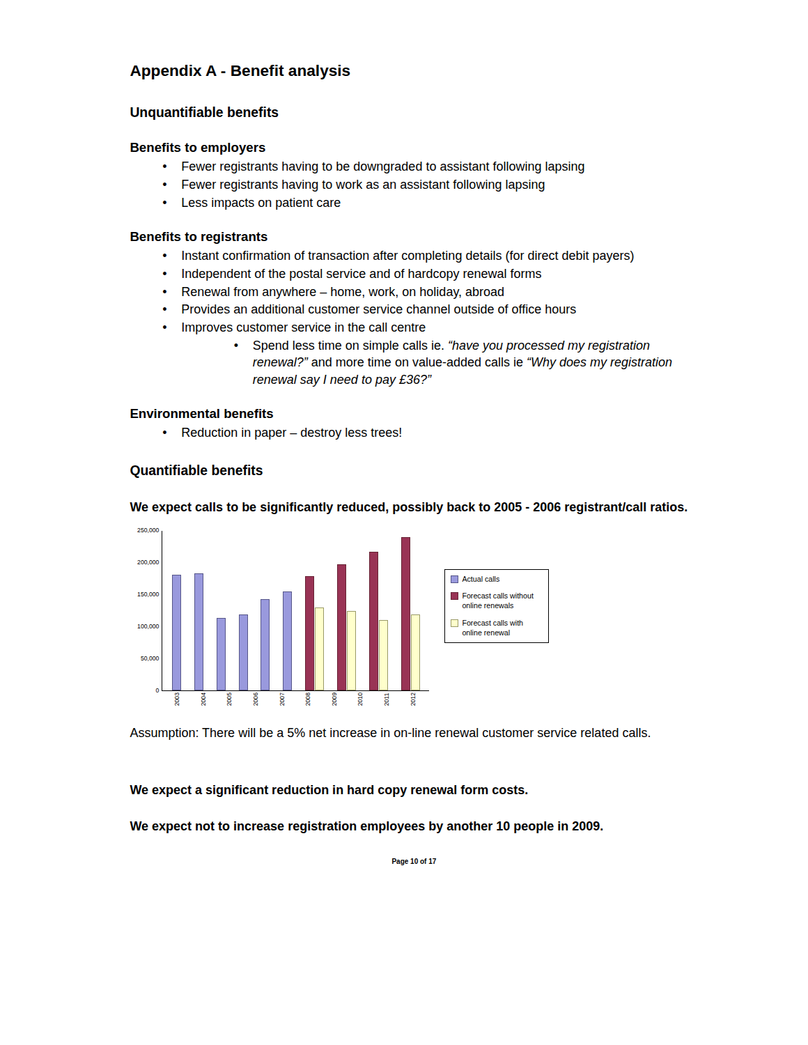Appendix A - Benefit analysis
Unquantifiable benefits
Benefits to employers
Fewer registrants having to be downgraded to assistant following lapsing
Fewer registrants having to work as an assistant following lapsing
Less impacts on patient care
Benefits to registrants
Instant confirmation of transaction after completing details (for direct debit payers)
Independent of the postal service and of hardcopy renewal forms
Renewal from anywhere – home, work, on holiday, abroad
Provides an additional customer service channel outside of office hours
Improves customer service in the call centre
Spend less time on simple calls ie. “have you processed my registration renewal?” and more time on value-added calls ie “Why does my registration renewal say I need to pay £36?”
Environmental benefits
Reduction in paper – destroy less trees!
Quantifiable benefits
We expect calls to be significantly reduced, possibly back to 2005 - 2006 registrant/call ratios.
250,000 200,000 150,000 100,000 50,000 0
2003 2004 2005 2006 2007 2008 2009 2010 2011 2012
Actual calls
Forecast calls without online renewals
Forecast calls with online renewal
Assumption: There will be a 5% net increase in on-line renewal customer service related calls.
We expect a significant reduction in hard copy renewal form costs.
We expect not to increase registration employees by another 10 people in 2009.
Page 10 of 17